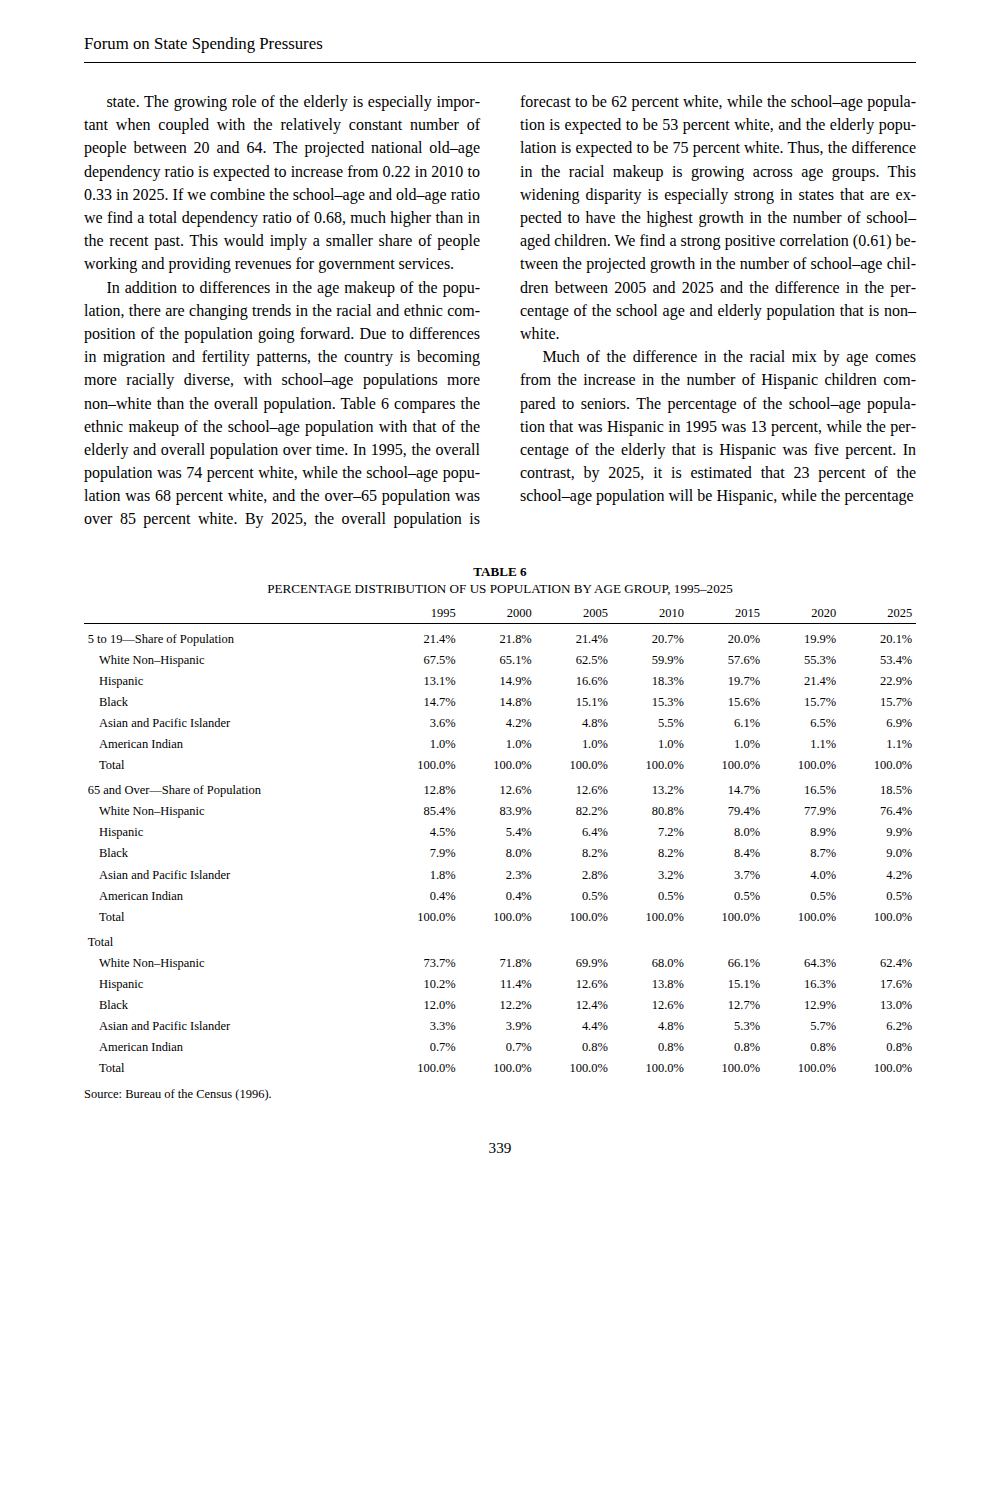Forum on State Spending Pressures
state. The growing role of the elderly is especially important when coupled with the relatively constant number of people between 20 and 64. The projected national old–age dependency ratio is expected to increase from 0.22 in 2010 to 0.33 in 2025. If we combine the school–age and old–age ratio we find a total dependency ratio of 0.68, much higher than in the recent past. This would imply a smaller share of people working and providing revenues for government services.
In addition to differences in the age makeup of the population, there are changing trends in the racial and ethnic composition of the population going forward. Due to differences in migration and fertility patterns, the country is becoming more racially diverse, with school–age populations more non–white than the overall population. Table 6 compares the ethnic makeup of the school–age population with that of the elderly and overall population over time. In 1995, the overall population was 74 percent white, while the school–age population was 68 percent white, and the over–65 population was over 85 percent white. By 2025, the overall population is forecast to be 62 percent white, while the school–age population is expected to be 53 percent white, and the elderly population is expected to be 75 percent white. Thus, the difference in the racial makeup is growing across age groups. This widening disparity is especially strong in states that are expected to have the highest growth in the number of school–aged children. We find a strong positive correlation (0.61) between the projected growth in the number of school–age children between 2005 and 2025 and the difference in the percentage of the school age and elderly population that is non–white.
Much of the difference in the racial mix by age comes from the increase in the number of Hispanic children compared to seniors. The percentage of the school–age population that was Hispanic in 1995 was 13 percent, while the percentage of the elderly that is Hispanic was five percent. In contrast, by 2025, it is estimated that 23 percent of the school–age population will be Hispanic, while the percentage
TABLE 6 PERCENTAGE DISTRIBUTION OF US POPULATION BY AGE GROUP, 1995–2025
| | 1995 | 2000 | 2005 | 2010 | 2015 | 2020 | 2025 |
| --- | --- | --- | --- | --- | --- | --- | --- |
| 5 to 19—Share of Population | 21.4% | 21.8% | 21.4% | 20.7% | 20.0% | 19.9% | 20.1% |
| White Non–Hispanic | 67.5% | 65.1% | 62.5% | 59.9% | 57.6% | 55.3% | 53.4% |
| Hispanic | 13.1% | 14.9% | 16.6% | 18.3% | 19.7% | 21.4% | 22.9% |
| Black | 14.7% | 14.8% | 15.1% | 15.3% | 15.6% | 15.7% | 15.7% |
| Asian and Pacific Islander | 3.6% | 4.2% | 4.8% | 5.5% | 6.1% | 6.5% | 6.9% |
| American Indian | 1.0% | 1.0% | 1.0% | 1.0% | 1.0% | 1.1% | 1.1% |
| Total | 100.0% | 100.0% | 100.0% | 100.0% | 100.0% | 100.0% | 100.0% |
| 65 and Over—Share of Population | 12.8% | 12.6% | 12.6% | 13.2% | 14.7% | 16.5% | 18.5% |
| White Non–Hispanic | 85.4% | 83.9% | 82.2% | 80.8% | 79.4% | 77.9% | 76.4% |
| Hispanic | 4.5% | 5.4% | 6.4% | 7.2% | 8.0% | 8.9% | 9.9% |
| Black | 7.9% | 8.0% | 8.2% | 8.2% | 8.4% | 8.7% | 9.0% |
| Asian and Pacific Islander | 1.8% | 2.3% | 2.8% | 3.2% | 3.7% | 4.0% | 4.2% |
| American Indian | 0.4% | 0.4% | 0.5% | 0.5% | 0.5% | 0.5% | 0.5% |
| Total | 100.0% | 100.0% | 100.0% | 100.0% | 100.0% | 100.0% | 100.0% |
| Total | | | | | | | |
| White Non–Hispanic | 73.7% | 71.8% | 69.9% | 68.0% | 66.1% | 64.3% | 62.4% |
| Hispanic | 10.2% | 11.4% | 12.6% | 13.8% | 15.1% | 16.3% | 17.6% |
| Black | 12.0% | 12.2% | 12.4% | 12.6% | 12.7% | 12.9% | 13.0% |
| Asian and Pacific Islander | 3.3% | 3.9% | 4.4% | 4.8% | 5.3% | 5.7% | 6.2% |
| American Indian | 0.7% | 0.7% | 0.8% | 0.8% | 0.8% | 0.8% | 0.8% |
| Total | 100.0% | 100.0% | 100.0% | 100.0% | 100.0% | 100.0% | 100.0% |
Source: Bureau of the Census (1996).
339